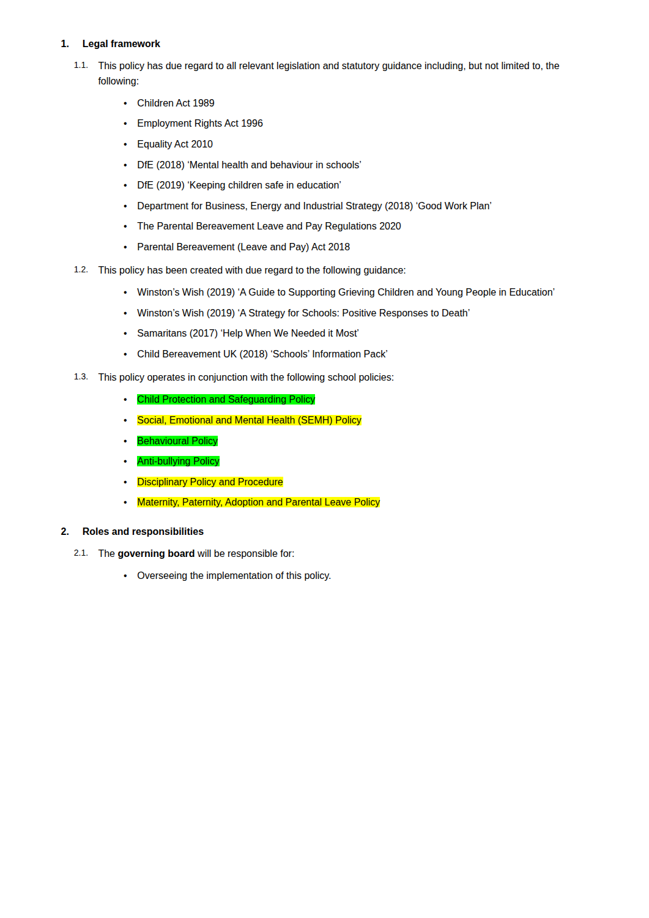Legal framework
1.1. This policy has due regard to all relevant legislation and statutory guidance including, but not limited to, the following:
Children Act 1989
Employment Rights Act 1996
Equality Act 2010
DfE (2018) ‘Mental health and behaviour in schools’
DfE (2019) ‘Keeping children safe in education’
Department for Business, Energy and Industrial Strategy (2018) ‘Good Work Plan’
The Parental Bereavement Leave and Pay Regulations 2020
Parental Bereavement (Leave and Pay) Act 2018
1.2. This policy has been created with due regard to the following guidance:
Winston’s Wish (2019) ‘A Guide to Supporting Grieving Children and Young People in Education’
Winston’s Wish (2019) ‘A Strategy for Schools: Positive Responses to Death’
Samaritans (2017) ‘Help When We Needed it Most’
Child Bereavement UK (2018) ‘Schools’ Information Pack’
1.3. This policy operates in conjunction with the following school policies:
Child Protection and Safeguarding Policy
Social, Emotional and Mental Health (SEMH) Policy
Behavioural Policy
Anti-bullying Policy
Disciplinary Policy and Procedure
Maternity, Paternity, Adoption and Parental Leave Policy
Roles and responsibilities
2.1. The governing board will be responsible for:
Overseeing the implementation of this policy.